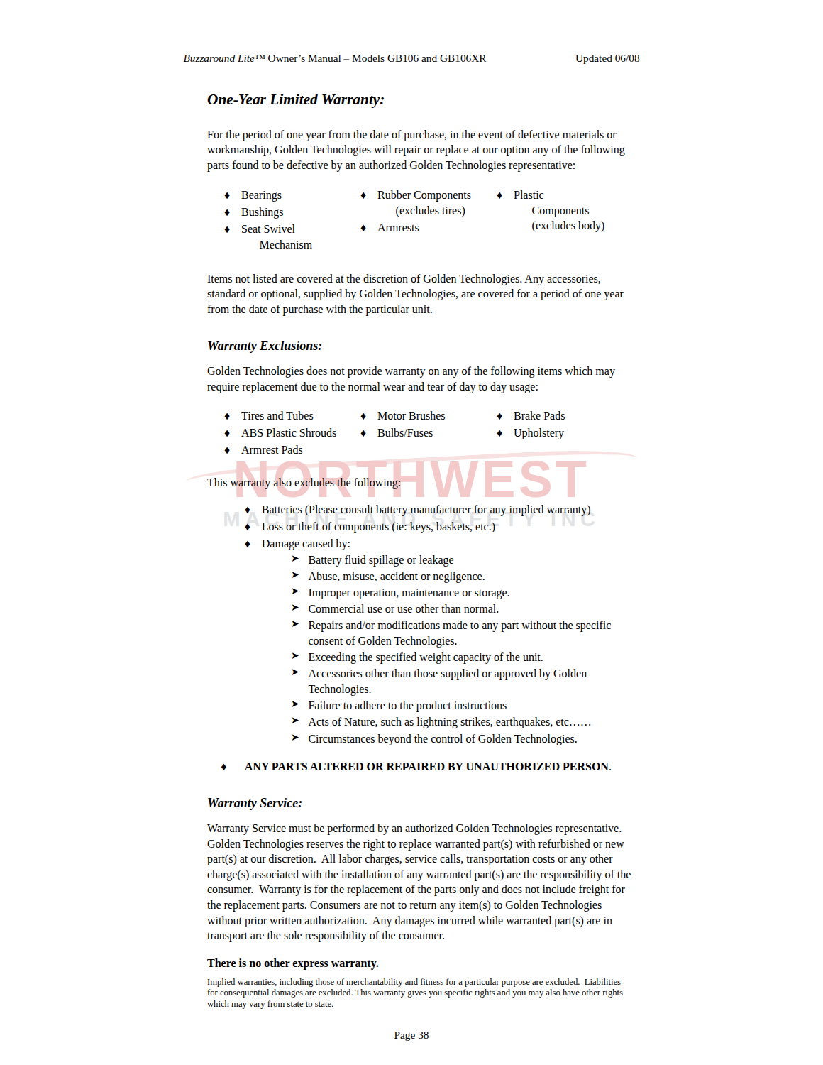NORTHWEST
MACHINE AND SAFETY INC
Buzzaround Lite™ Owner’s Manual – Models GB106 and GB106XR
Updated 06/08
One-Year Limited Warranty:
For the period of one year from the date of purchase, in the event of defective materials or workmanship, Golden Technologies will repair or replace at our option any of the following parts found to be defective by an authorized Golden Technologies representative:
Bearings
Bushings
Seat Swivel Mechanism
Rubber Components (excludes tires)
Armrests
Plastic Components (excludes body)
Items not listed are covered at the discretion of Golden Technologies. Any accessories, standard or optional, supplied by Golden Technologies, are covered for a period of one year from the date of purchase with the particular unit.
Warranty Exclusions:
Golden Technologies does not provide warranty on any of the following items which may require replacement due to the normal wear and tear of day to day usage:
Tires and Tubes
ABS Plastic Shrouds
Armrest Pads
Motor Brushes
Bulbs/Fuses
Brake Pads
Upholstery
This warranty also excludes the following:
Batteries (Please consult battery manufacturer for any implied warranty)
Loss or theft of components (ie: keys, baskets, etc.)
Damage caused by:
Battery fluid spillage or leakage
Abuse, misuse, accident or negligence.
Improper operation, maintenance or storage.
Commercial use or use other than normal.
Repairs and/or modifications made to any part without the specific consent of Golden Technologies.
Exceeding the specified weight capacity of the unit.
Accessories other than those supplied or approved by Golden Technologies.
Failure to adhere to the product instructions
Acts of Nature, such as lightning strikes, earthquakes, etc……
Circumstances beyond the control of Golden Technologies.
ANY PARTS ALTERED OR REPAIRED BY UNAUTHORIZED PERSON.
Warranty Service:
Warranty Service must be performed by an authorized Golden Technologies representative. Golden Technologies reserves the right to replace warranted part(s) with refurbished or new part(s) at our discretion. All labor charges, service calls, transportation costs or any other charge(s) associated with the installation of any warranted part(s) are the responsibility of the consumer. Warranty is for the replacement of the parts only and does not include freight for the replacement parts. Consumers are not to return any item(s) to Golden Technologies without prior written authorization. Any damages incurred while warranted part(s) are in transport are the sole responsibility of the consumer.
There is no other express warranty.
Implied warranties, including those of merchantability and fitness for a particular purpose are excluded. Liabilities for consequential damages are excluded. This warranty gives you specific rights and you may also have other rights which may vary from state to state.
Page 38